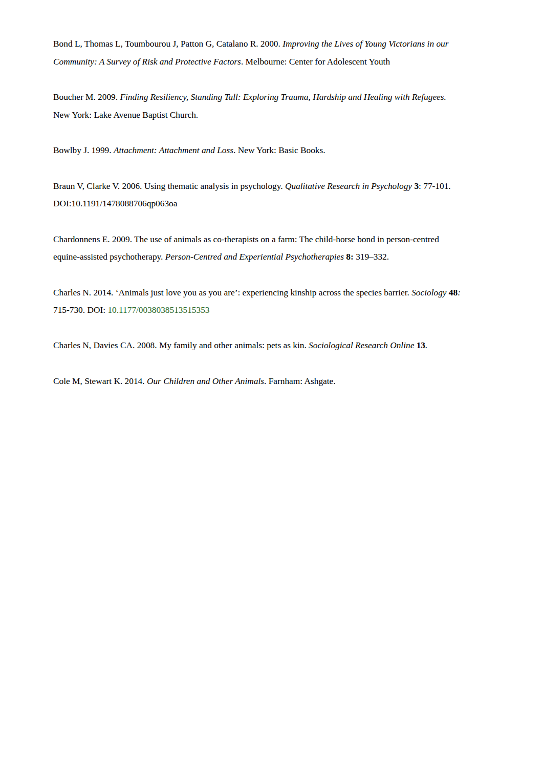Bond L, Thomas L, Toumbourou J, Patton G, Catalano R. 2000. Improving the Lives of Young Victorians in our Community: A Survey of Risk and Protective Factors. Melbourne: Center for Adolescent Youth
Boucher M. 2009. Finding Resiliency, Standing Tall: Exploring Trauma, Hardship and Healing with Refugees. New York: Lake Avenue Baptist Church.
Bowlby J. 1999. Attachment: Attachment and Loss. New York: Basic Books.
Braun V, Clarke V. 2006. Using thematic analysis in psychology. Qualitative Research in Psychology 3: 77-101. DOI:10.1191/1478088706qp063oa
Chardonnens E. 2009. The use of animals as co-therapists on a farm: The child-horse bond in person-centred equine-assisted psychotherapy. Person-Centred and Experiential Psychotherapies 8: 319–332.
Charles N. 2014. ‘Animals just love you as you are’: experiencing kinship across the species barrier. Sociology 48: 715-730. DOI: 10.1177/0038038513515353
Charles N, Davies CA. 2008. My family and other animals: pets as kin. Sociological Research Online 13.
Cole M, Stewart K. 2014. Our Children and Other Animals. Farnham: Ashgate.